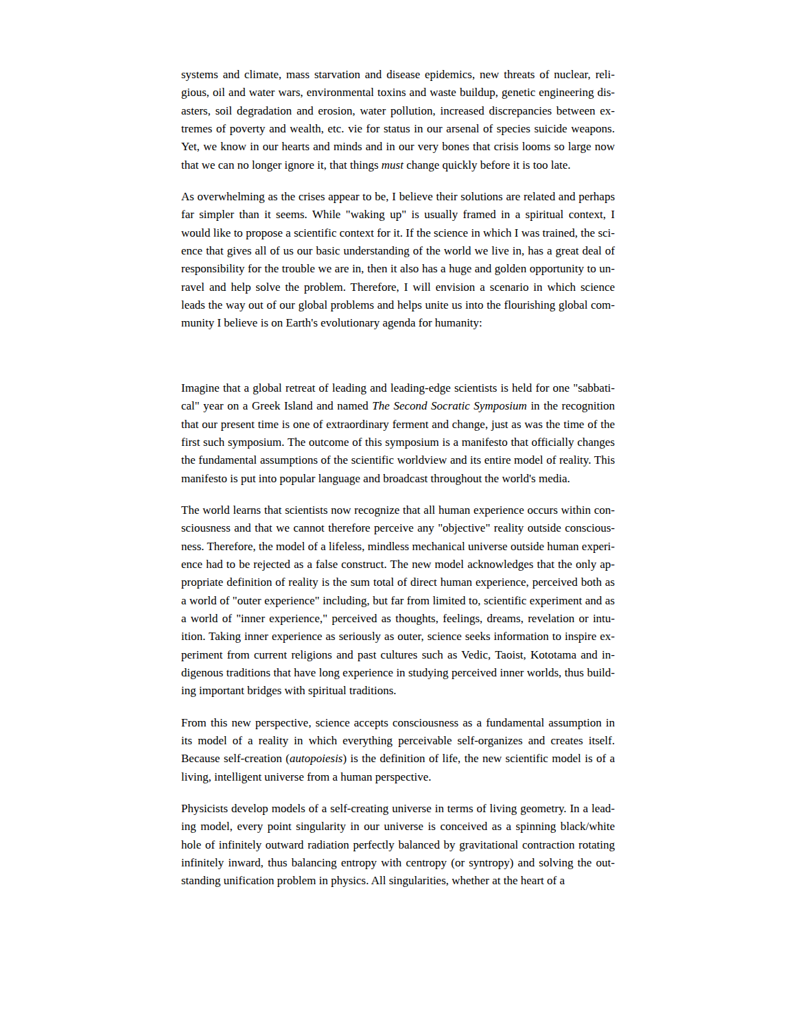systems and climate, mass starvation and disease epidemics, new threats of nuclear, religious, oil and water wars, environmental toxins and waste buildup, genetic engineering disasters, soil degradation and erosion, water pollution, increased discrepancies between extremes of poverty and wealth, etc. vie for status in our arsenal of species suicide weapons. Yet, we know in our hearts and minds and in our very bones that crisis looms so large now that we can no longer ignore it, that things must change quickly before it is too late.
As overwhelming as the crises appear to be, I believe their solutions are related and perhaps far simpler than it seems. While "waking up" is usually framed in a spiritual context, I would like to propose a scientific context for it. If the science in which I was trained, the science that gives all of us our basic understanding of the world we live in, has a great deal of responsibility for the trouble we are in, then it also has a huge and golden opportunity to unravel and help solve the problem. Therefore, I will envision a scenario in which science leads the way out of our global problems and helps unite us into the flourishing global community I believe is on Earth's evolutionary agenda for humanity:
Imagine that a global retreat of leading and leading-edge scientists is held for one "sabbatical" year on a Greek Island and named The Second Socratic Symposium in the recognition that our present time is one of extraordinary ferment and change, just as was the time of the first such symposium. The outcome of this symposium is a manifesto that officially changes the fundamental assumptions of the scientific worldview and its entire model of reality. This manifesto is put into popular language and broadcast throughout the world's media.
The world learns that scientists now recognize that all human experience occurs within consciousness and that we cannot therefore perceive any "objective" reality outside consciousness. Therefore, the model of a lifeless, mindless mechanical universe outside human experience had to be rejected as a false construct. The new model acknowledges that the only appropriate definition of reality is the sum total of direct human experience, perceived both as a world of "outer experience" including, but far from limited to, scientific experiment and as a world of "inner experience," perceived as thoughts, feelings, dreams, revelation or intuition. Taking inner experience as seriously as outer, science seeks information to inspire experiment from current religions and past cultures such as Vedic, Taoist, Kototama and indigenous traditions that have long experience in studying perceived inner worlds, thus building important bridges with spiritual traditions.
From this new perspective, science accepts consciousness as a fundamental assumption in its model of a reality in which everything perceivable self-organizes and creates itself. Because self-creation (autopoiesis) is the definition of life, the new scientific model is of a living, intelligent universe from a human perspective.
Physicists develop models of a self-creating universe in terms of living geometry. In a leading model, every point singularity in our universe is conceived as a spinning black/white hole of infinitely outward radiation perfectly balanced by gravitational contraction rotating infinitely inward, thus balancing entropy with centropy (or syntropy) and solving the outstanding unification problem in physics. All singularities, whether at the heart of a